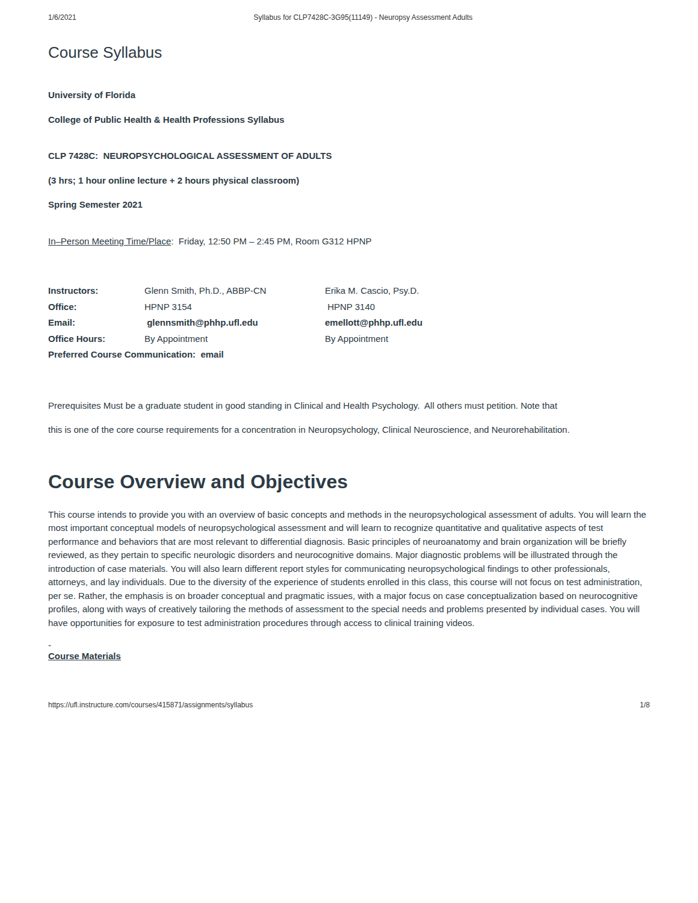1/6/2021 Syllabus for CLP7428C-3G95(11149) - Neuropsy Assessment Adults
Course Syllabus
University of Florida
College of Public Health & Health Professions Syllabus
CLP 7428C: NEUROPSYCHOLOGICAL ASSESSMENT OF ADULTS
(3 hrs; 1 hour online lecture + 2 hours physical classroom)
Spring Semester 2021
In–Person Meeting Time/Place: Friday, 12:50 PM – 2:45 PM, Room G312 HPNP
| Instructors: | Glenn Smith, Ph.D., ABBP-CN | Erika M. Cascio, Psy.D. |
| Office: | HPNP 3154 | HPNP 3140 |
| Email: | glennsmith@phhp.ufl.edu | emellott@phhp.ufl.edu |
| Office Hours: | By Appointment | By Appointment |
| Preferred Course Communication: email |
Prerequisites Must be a graduate student in good standing in Clinical and Health Psychology. All others must petition. Note that
this is one of the core course requirements for a concentration in Neuropsychology, Clinical Neuroscience, and Neurorehabilitation.
Course Overview and Objectives
This course intends to provide you with an overview of basic concepts and methods in the neuropsychological assessment of adults. You will learn the most important conceptual models of neuropsychological assessment and will learn to recognize quantitative and qualitative aspects of test performance and behaviors that are most relevant to differential diagnosis. Basic principles of neuroanatomy and brain organization will be briefly reviewed, as they pertain to specific neurologic disorders and neurocognitive domains. Major diagnostic problems will be illustrated through the introduction of case materials. You will also learn different report styles for communicating neuropsychological findings to other professionals, attorneys, and lay individuals. Due to the diversity of the experience of students enrolled in this class, this course will not focus on test administration, per se. Rather, the emphasis is on broader conceptual and pragmatic issues, with a major focus on case conceptualization based on neurocognitive profiles, along with ways of creatively tailoring the methods of assessment to the special needs and problems presented by individual cases. You will have opportunities for exposure to test administration procedures through access to clinical training videos.
-
Course Materials
https://ufl.instructure.com/courses/415871/assignments/syllabus 1/8